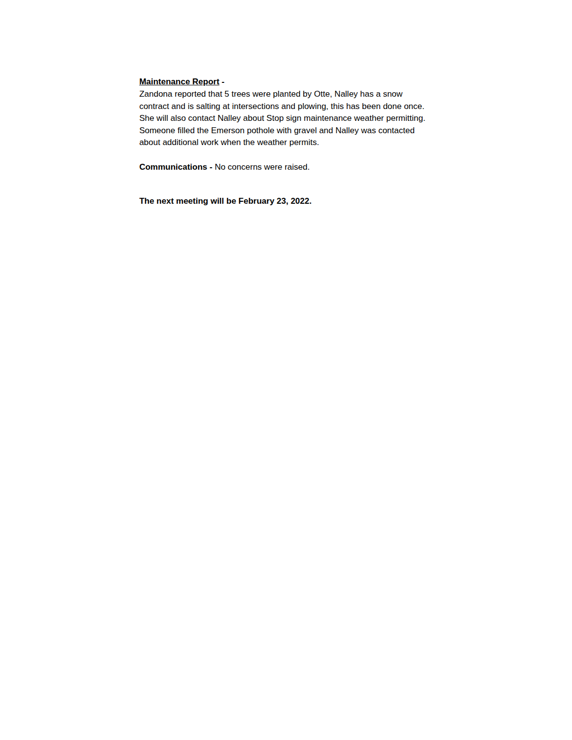Maintenance Report -
Zandona reported that 5 trees were planted by Otte, Nalley has a snow contract and is salting at intersections and plowing, this has been done once. She will also contact Nalley about Stop sign maintenance weather permitting. Someone filled the Emerson pothole with gravel and Nalley was contacted about additional work when the weather permits.
Communications - No concerns were raised.
The next meeting will be February 23, 2022.